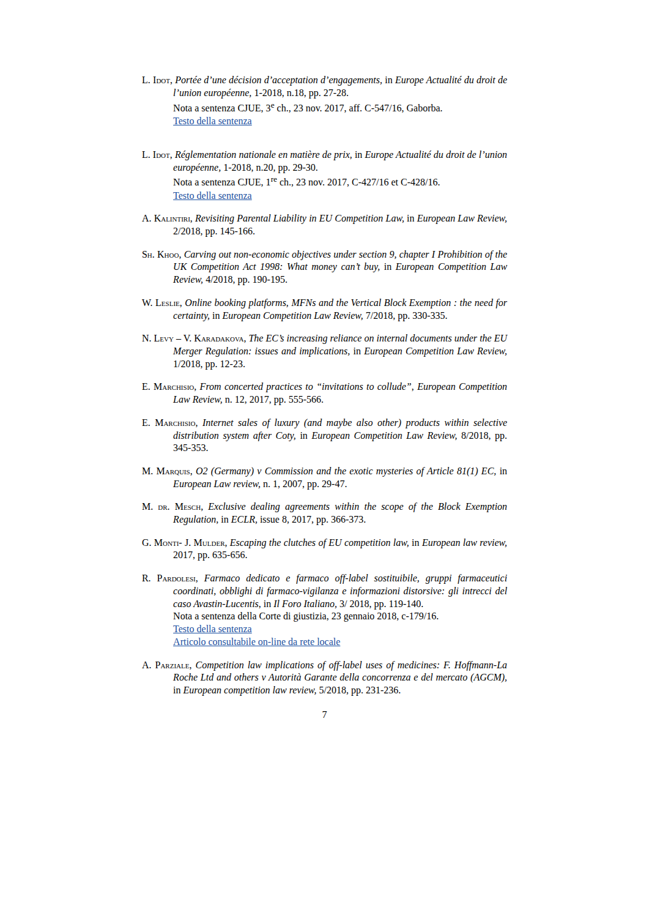L. Idot, Portée d’une décision d’acceptation d’engagements, in Europe Actualité du droit de l’union européenne, 1-2018, n.18, pp. 27-28. Nota a sentenza CJUE, 3e ch., 23 nov. 2017, aff. C-547/16, Gaborba. Testo della sentenza
L. Idot, Réglementation nationale en matière de prix, in Europe Actualité du droit de l’union européenne, 1-2018, n.20, pp. 29-30. Nota a sentenza CJUE, 1re ch., 23 nov. 2017, C-427/16 et C-428/16. Testo della sentenza
A. Kalintiri, Revisiting Parental Liability in EU Competition Law, in European Law Review, 2/2018, pp. 145-166.
Sh. Khoo, Carving out non-economic objectives under section 9, chapter I Prohibition of the UK Competition Act 1998: What money can’t buy, in European Competition Law Review, 4/2018, pp. 190-195.
W. Leslie, Online booking platforms, MFNs and the Vertical Block Exemption : the need for certainty, in European Competition Law Review, 7/2018, pp. 330-335.
N. Levy – V. Karadakova, The EC’s increasing reliance on internal documents under the EU Merger Regulation: issues and implications, in European Competition Law Review, 1/2018, pp. 12-23.
E. Marchisio, From concerted practices to “invitations to collude”, European Competition Law Review, n. 12, 2017, pp. 555-566.
E. Marchisio, Internet sales of luxury (and maybe also other) products within selective distribution system after Coty, in European Competition Law Review, 8/2018, pp. 345-353.
M. Marquis, O2 (Germany) v Commission and the exotic mysteries of Article 81(1) EC, in European Law review, n. 1, 2007, pp. 29-47.
M. dr. Mesch, Exclusive dealing agreements within the scope of the Block Exemption Regulation, in ECLR, issue 8, 2017, pp. 366-373.
G. Monti- J. Mulder, Escaping the clutches of EU competition law, in European law review, 2017, pp. 635-656.
R. Pardolesi, Farmaco dedicato e farmaco off-label sostituibile, gruppi farmaceutici coordinati, obblighi di farmaco-vigilanza e informazioni distorsive: gli intrecci del caso Avastin-Lucentis, in Il Foro Italiano, 3/ 2018, pp. 119-140. Nota a sentenza della Corte di giustizia, 23 gennaio 2018, c-179/16. Testo della sentenza Articolo consultabile on-line da rete locale
A. Parziale, Competition law implications of off-label uses of medicines: F. Hoffmann-La Roche Ltd and others v Autorità Garante della concorrenza e del mercato (AGCM), in European competition law review, 5/2018, pp. 231-236.
7